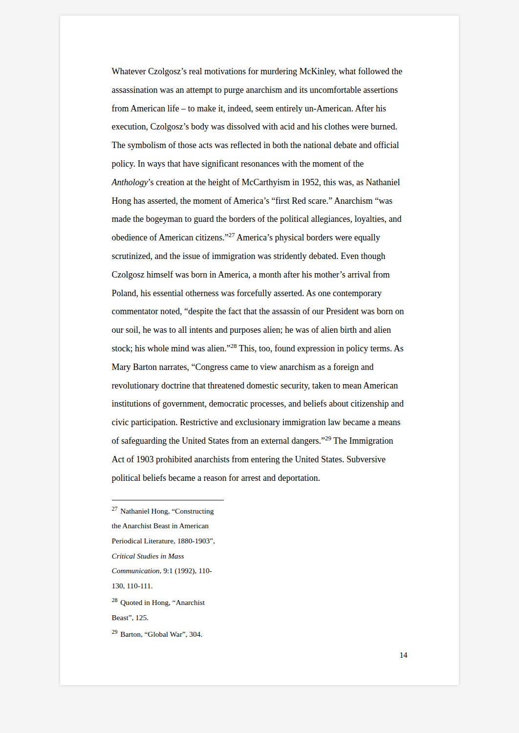Whatever Czolgosz’s real motivations for murdering McKinley, what followed the assassination was an attempt to purge anarchism and its uncomfortable assertions from American life – to make it, indeed, seem entirely un-American. After his execution, Czolgosz’s body was dissolved with acid and his clothes were burned. The symbolism of those acts was reflected in both the national debate and official policy. In ways that have significant resonances with the moment of the Anthology’s creation at the height of McCarthyism in 1952, this was, as Nathaniel Hong has asserted, the moment of America’s “first Red scare.” Anarchism “was made the bogeyman to guard the borders of the political allegiances, loyalties, and obedience of American citizens.”27 America’s physical borders were equally scrutinized, and the issue of immigration was stridently debated. Even though Czolgosz himself was born in America, a month after his mother’s arrival from Poland, his essential otherness was forcefully asserted. As one contemporary commentator noted, “despite the fact that the assassin of our President was born on our soil, he was to all intents and purposes alien; he was of alien birth and alien stock; his whole mind was alien.”28 This, too, found expression in policy terms. As Mary Barton narrates, “Congress came to view anarchism as a foreign and revolutionary doctrine that threatened domestic security, taken to mean American institutions of government, democratic processes, and beliefs about citizenship and civic participation. Restrictive and exclusionary immigration law became a means of safeguarding the United States from an external dangers.”29 The Immigration Act of 1903 prohibited anarchists from entering the United States. Subversive political beliefs became a reason for arrest and deportation.
27 Nathaniel Hong, “Constructing the Anarchist Beast in American Periodical Literature, 1880-1903”, Critical Studies in Mass Communication, 9:1 (1992), 110-130, 110-111.
28 Quoted in Hong, “Anarchist Beast”, 125.
29 Barton, “Global War”, 304.
14